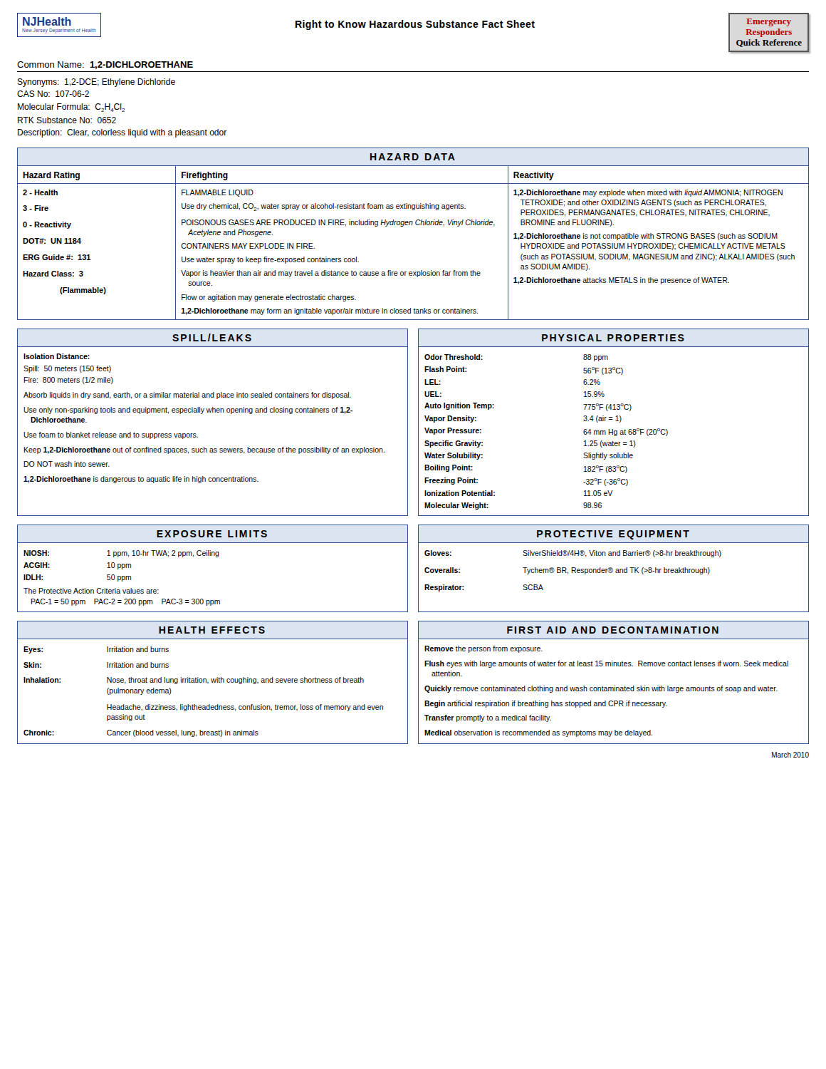NJ Health New Jersey Department of Health
Right to Know Hazardous Substance Fact Sheet
Emergency
Responders
Quick Reference
Common Name: 1,2-DICHLOROETHANE
Synonyms: 1,2-DCE; Ethylene Dichloride
CAS No: 107-06-2
Molecular Formula: C2H4Cl2
RTK Substance No: 0652
Description: Clear, colorless liquid with a pleasant odor
| HAZARD DATA |
| --- |
| Hazard Rating | Firefighting | Reactivity |
| 2 - Health 3 - Fire 0 - Reactivity DOT#: UN 1184 ERG Guide #: 131 Hazard Class: 3 (Flammable) | FLAMMABLE LIQUID Use dry chemical, CO 2 , water spray or alcohol-resistant foam as extinguishing agents. POISONOUS GASES ARE PRODUCED IN FIRE, including Hydrogen Chloride , Vinyl Chloride , Acetylene and Phosgene . CONTAINERS MAY EXPLODE IN FIRE. Use water spray to keep fire-exposed containers cool. Vapor is heavier than air and may travel a distance to cause a fire or explosion far from the source. Flow or agitation may generate electrostatic charges. 1,2-Dichloroethane may form an ignitable vapor/air mixture in closed tanks or containers. | 1,2-Dichloroethane may explode when mixed with liquid AMMONIA; NITROGEN TETROXIDE; and other OXIDIZING AGENTS (such as PERCHLORATES, PEROXIDES, PERMANGANATES, CHLORATES, NITRATES, CHLORINE, BROMINE and FLUORINE). 1,2-Dichloroethane is not compatible with STRONG BASES (such as SODIUM HYDROXIDE and POTASSIUM HYDROXIDE); CHEMICALLY ACTIVE METALS (such as POTASSIUM, SODIUM, MAGNESIUM and ZINC); ALKALI AMIDES (such as SODIUM AMIDE). 1,2-Dichloroethane attacks METALS in the presence of WATER. |
SPILL/LEAKS
Isolation Distance:
Spill: 50 meters (150 feet)
Fire: 800 meters (1/2 mile)
Absorb liquids in dry sand, earth, or a similar material and place into sealed containers for disposal.
Use only non-sparking tools and equipment, especially when opening and closing containers of 1,2-Dichloroethane.
Use foam to blanket release and to suppress vapors.
Keep 1,2-Dichloroethane out of confined spaces, such as sewers, because of the possibility of an explosion.
DO NOT wash into sewer.
1,2-Dichloroethane is dangerous to aquatic life in high concentrations.
PHYSICAL PROPERTIES
| Odor Threshold: | 88 ppm |
| Flash Point: | 56 o F (13 o C) |
| LEL: | 6.2% |
| UEL: | 15.9% |
| Auto Ignition Temp: | 775 o F (413 o C) |
| Vapor Density: | 3.4 (air = 1) |
| Vapor Pressure: | 64 mm Hg at 68 o F (20 o C) |
| Specific Gravity: | 1.25 (water = 1) |
| Water Solubility: | Slightly soluble |
| Boiling Point: | 182 o F (83 o C) |
| Freezing Point: | -32 o F (-36 o C) |
| Ionization Potential: | 11.05 eV |
| Molecular Weight: | 98.96 |
EXPOSURE LIMITS
| NIOSH: | 1 ppm, 10-hr TWA; 2 ppm, Ceiling |
| ACGIH: | 10 ppm |
| IDLH: | 50 ppm |
The Protective Action Criteria values are:
PAC-1 = 50 ppm PAC-2 = 200 ppm PAC-3 = 300 ppm
PROTECTIVE EQUIPMENT
| Gloves: | SilverShield®/4H®, Viton and Barrier® (>8-hr breakthrough) |
| Coveralls: | Tychem® BR, Responder® and TK (>8-hr breakthrough) |
| Respirator: | SCBA |
HEALTH EFFECTS
| Eyes: | Irritation and burns |
| Skin: | Irritation and burns |
| Inhalation: | Nose, throat and lung irritation, with coughing, and severe shortness of breath (pulmonary edema) Headache, dizziness, lightheadedness, confusion, tremor, loss of memory and even passing out |
| Chronic: | Cancer (blood vessel, lung, breast) in animals |
FIRST AID AND DECONTAMINATION
Remove the person from exposure.
Flush eyes with large amounts of water for at least 15 minutes. Remove contact lenses if worn. Seek medical attention.
Quickly remove contaminated clothing and wash contaminated skin with large amounts of soap and water.
Begin artificial respiration if breathing has stopped and CPR if necessary.
Transfer promptly to a medical facility.
Medical observation is recommended as symptoms may be delayed.
March 2010